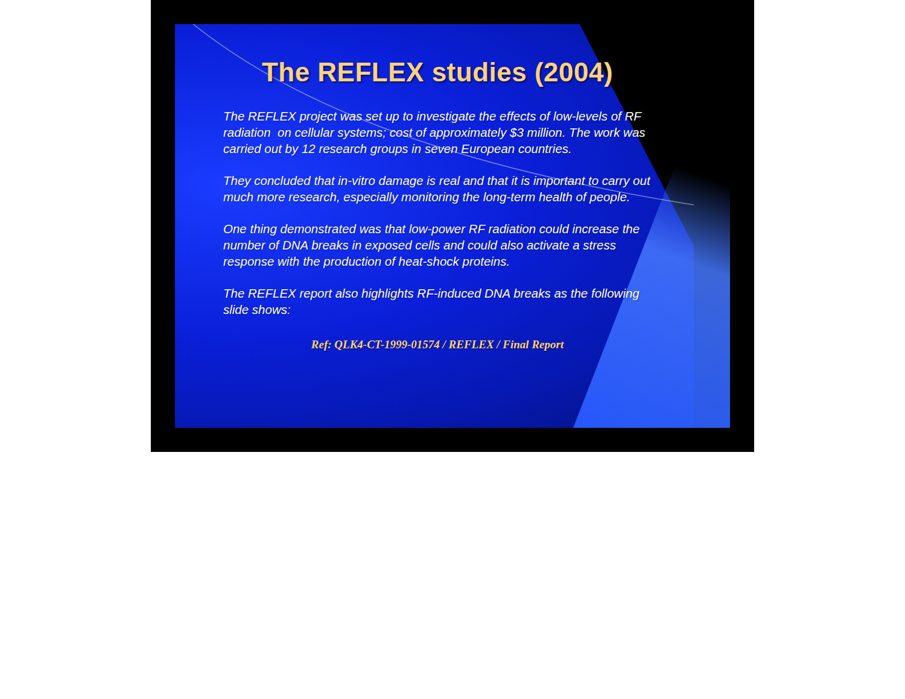The REFLEX studies (2004)
The REFLEX project was set up to investigate the effects of low-levels of RF radiation on cellular systems; cost of approximately $3 million. The work was carried out by 12 research groups in seven European countries.
They concluded that in-vitro damage is real and that it is important to carry out much more research, especially monitoring the long-term health of people.
One thing demonstrated was that low-power RF radiation could increase the number of DNA breaks in exposed cells and could also activate a stress response with the production of heat-shock proteins.
The REFLEX report also highlights RF-induced DNA breaks as the following slide shows:
Ref: QLK4-CT-1999-01574 / REFLEX / Final Report